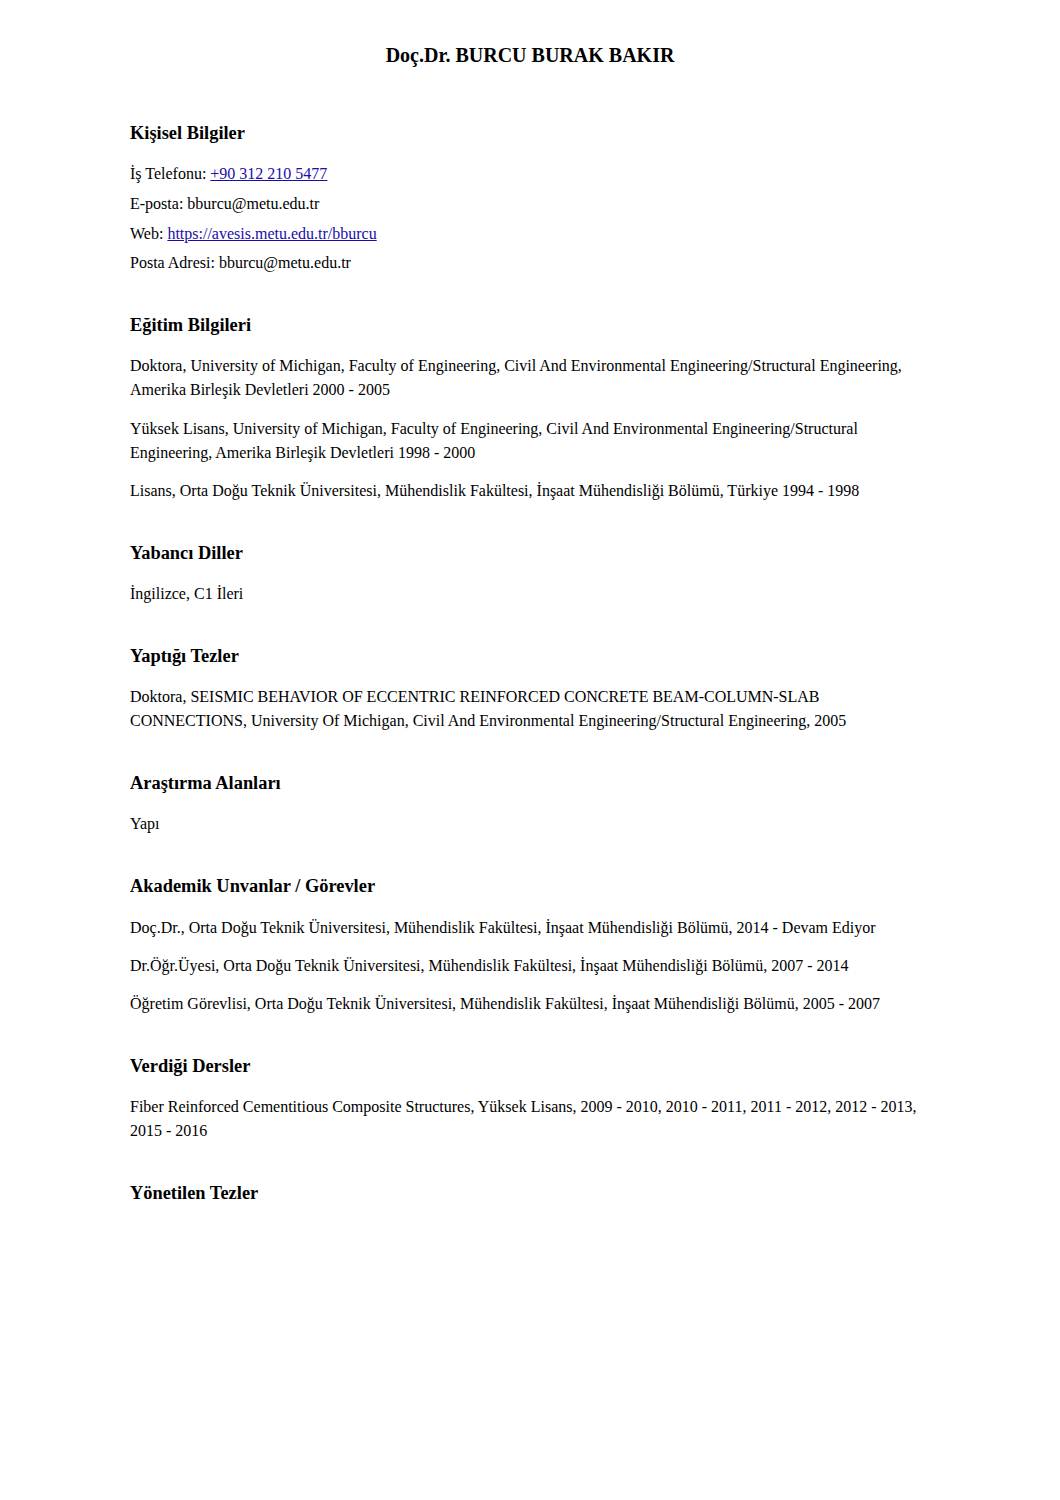Doç.Dr. BURCU BURAK BAKIR
Kişisel Bilgiler
İş Telefonu: +90 312 210 5477
E-posta: bburcu@metu.edu.tr
Web: https://avesis.metu.edu.tr/bburcu
Posta Adresi: bburcu@metu.edu.tr
Eğitim Bilgileri
Doktora, University of Michigan, Faculty of Engineering, Civil And Environmental Engineering/Structural Engineering, Amerika Birleşik Devletleri 2000 - 2005
Yüksek Lisans, University of Michigan, Faculty of Engineering, Civil And Environmental Engineering/Structural Engineering, Amerika Birleşik Devletleri 1998 - 2000
Lisans, Orta Doğu Teknik Üniversitesi, Mühendislik Fakültesi, İnşaat Mühendisliği Bölümü, Türkiye 1994 - 1998
Yabancı Diller
İngilizce, C1 İleri
Yaptığı Tezler
Doktora, SEISMIC BEHAVIOR OF ECCENTRIC REINFORCED CONCRETE BEAM-COLUMN-SLAB CONNECTIONS, University Of Michigan, Civil And Environmental Engineering/Structural Engineering, 2005
Araştırma Alanları
Yapı
Akademik Unvanlar / Görevler
Doç.Dr., Orta Doğu Teknik Üniversitesi, Mühendislik Fakültesi, İnşaat Mühendisliği Bölümü, 2014 - Devam Ediyor
Dr.Öğr.Üyesi, Orta Doğu Teknik Üniversitesi, Mühendislik Fakültesi, İnşaat Mühendisliği Bölümü, 2007 - 2014
Öğretim Görevlisi, Orta Doğu Teknik Üniversitesi, Mühendislik Fakültesi, İnşaat Mühendisliği Bölümü, 2005 - 2007
Verdiği Dersler
Fiber Reinforced Cementitious Composite Structures, Yüksek Lisans, 2009 - 2010, 2010 - 2011, 2011 - 2012, 2012 - 2013, 2015 - 2016
Yönetilen Tezler